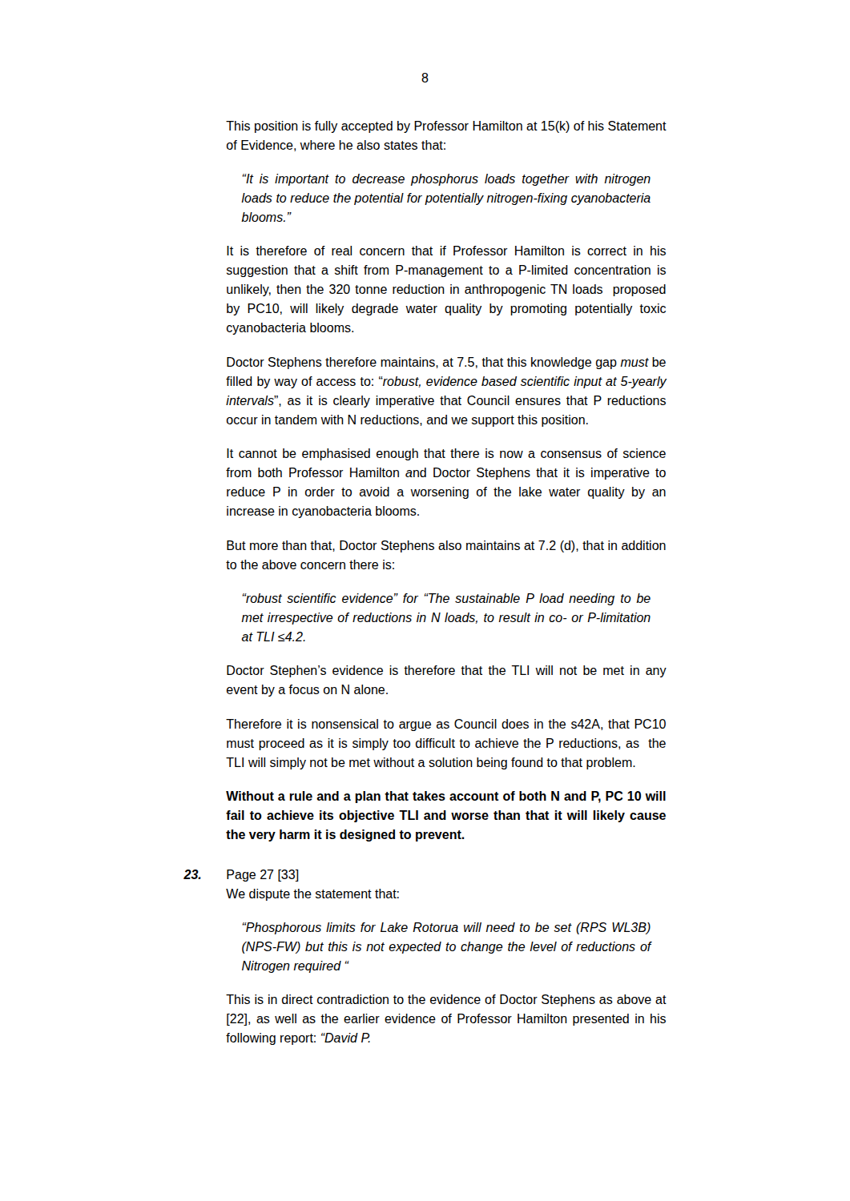8
This position is fully accepted by Professor Hamilton at 15(k) of his Statement of Evidence, where he also states that:
“It is important to decrease phosphorus loads together with nitrogen loads to reduce the potential for potentially nitrogen-fixing cyanobacteria blooms.”
It is therefore of real concern that if Professor Hamilton is correct in his suggestion that a shift from P-management to a P-limited concentration is unlikely, then the 320 tonne reduction in anthropogenic TN loads proposed by PC10, will likely degrade water quality by promoting potentially toxic cyanobacteria blooms.
Doctor Stephens therefore maintains, at 7.5, that this knowledge gap must be filled by way of access to: “robust, evidence based scientific input at 5-yearly intervals”, as it is clearly imperative that Council ensures that P reductions occur in tandem with N reductions, and we support this position.
It cannot be emphasised enough that there is now a consensus of science from both Professor Hamilton and Doctor Stephens that it is imperative to reduce P in order to avoid a worsening of the lake water quality by an increase in cyanobacteria blooms.
But more than that, Doctor Stephens also maintains at 7.2 (d), that in addition to the above concern there is:
“robust scientific evidence” for “The sustainable P load needing to be met irrespective of reductions in N loads, to result in co- or P-limitation at TLI ≤4.2.
Doctor Stephen’s evidence is therefore that the TLI will not be met in any event by a focus on N alone.
Therefore it is nonsensical to argue as Council does in the s42A, that PC10 must proceed as it is simply too difficult to achieve the P reductions, as the TLI will simply not be met without a solution being found to that problem.
Without a rule and a plan that takes account of both N and P, PC 10 will fail to achieve its objective TLI and worse than that it will likely cause the very harm it is designed to prevent.
23.
Page 27 [33]
We dispute the statement that:
“Phosphorous limits for Lake Rotorua will need to be set (RPS WL3B) (NPS-FW) but this is not expected to change the level of reductions of Nitrogen required “
This is in direct contradiction to the evidence of Doctor Stephens as above at [22], as well as the earlier evidence of Professor Hamilton presented in his following report: “David P.